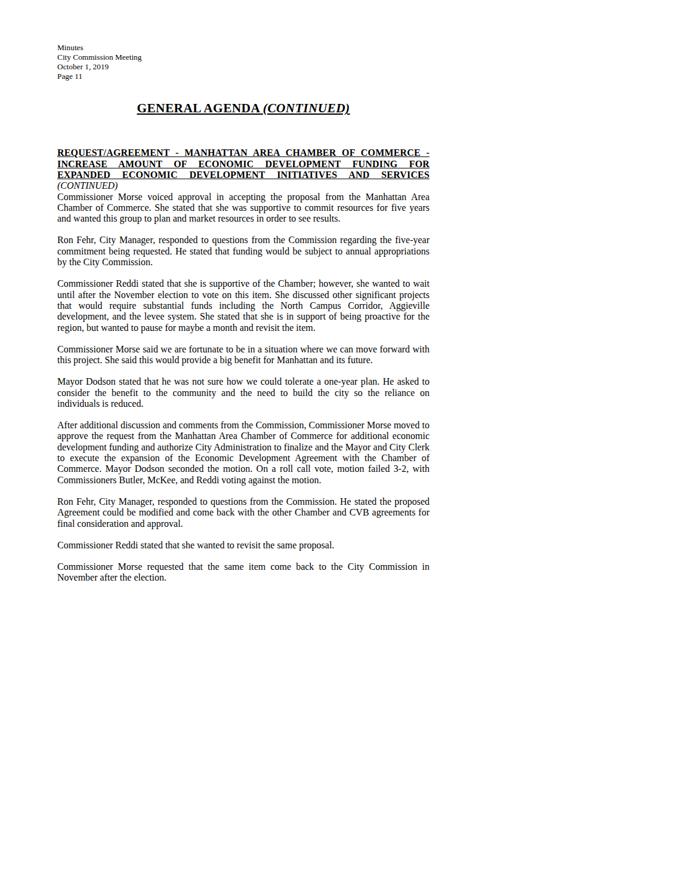Minutes
City Commission Meeting
October 1, 2019
Page 11
GENERAL AGENDA (CONTINUED)
REQUEST/AGREEMENT - MANHATTAN AREA CHAMBER OF COMMERCE - INCREASE AMOUNT OF ECONOMIC DEVELOPMENT FUNDING FOR EXPANDED ECONOMIC DEVELOPMENT INITIATIVES AND SERVICES
(CONTINUED)
Commissioner Morse voiced approval in accepting the proposal from the Manhattan Area Chamber of Commerce. She stated that she was supportive to commit resources for five years and wanted this group to plan and market resources in order to see results.
Ron Fehr, City Manager, responded to questions from the Commission regarding the five-year commitment being requested. He stated that funding would be subject to annual appropriations by the City Commission.
Commissioner Reddi stated that she is supportive of the Chamber; however, she wanted to wait until after the November election to vote on this item. She discussed other significant projects that would require substantial funds including the North Campus Corridor, Aggieville development, and the levee system. She stated that she is in support of being proactive for the region, but wanted to pause for maybe a month and revisit the item.
Commissioner Morse said we are fortunate to be in a situation where we can move forward with this project. She said this would provide a big benefit for Manhattan and its future.
Mayor Dodson stated that he was not sure how we could tolerate a one-year plan. He asked to consider the benefit to the community and the need to build the city so the reliance on individuals is reduced.
After additional discussion and comments from the Commission, Commissioner Morse moved to approve the request from the Manhattan Area Chamber of Commerce for additional economic development funding and authorize City Administration to finalize and the Mayor and City Clerk to execute the expansion of the Economic Development Agreement with the Chamber of Commerce. Mayor Dodson seconded the motion. On a roll call vote, motion failed 3-2, with Commissioners Butler, McKee, and Reddi voting against the motion.
Ron Fehr, City Manager, responded to questions from the Commission. He stated the proposed Agreement could be modified and come back with the other Chamber and CVB agreements for final consideration and approval.
Commissioner Reddi stated that she wanted to revisit the same proposal.
Commissioner Morse requested that the same item come back to the City Commission in November after the election.